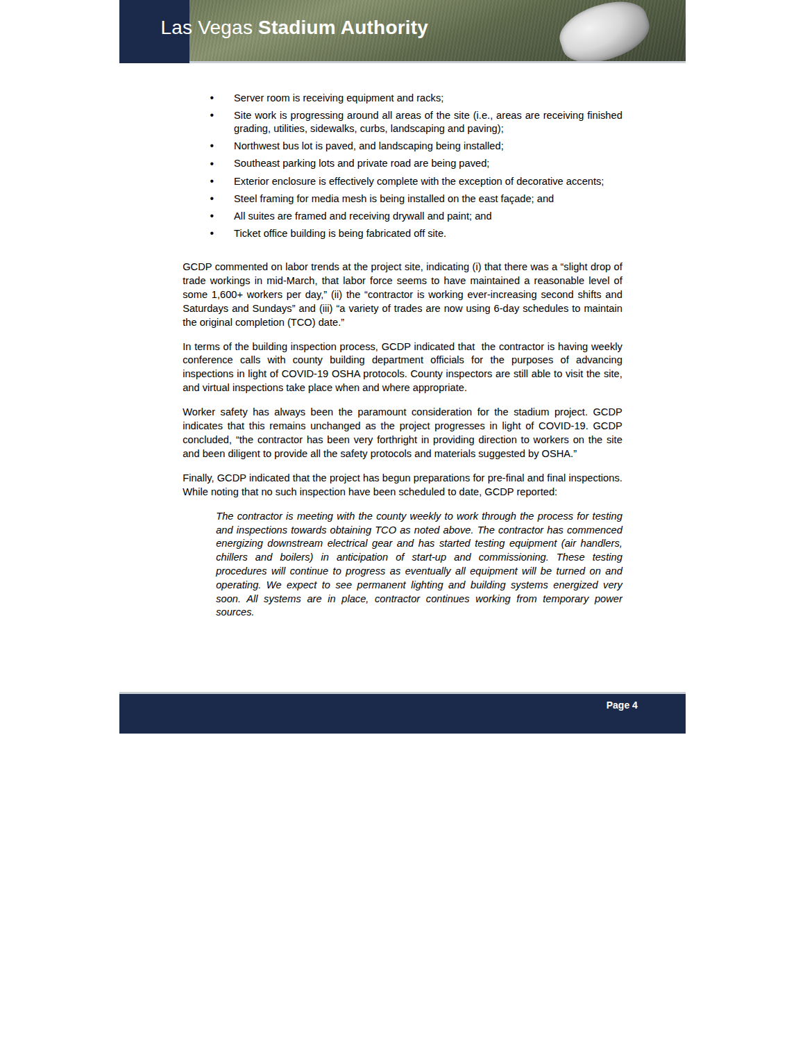Las Vegas Stadium Authority
Server room is receiving equipment and racks;
Site work is progressing around all areas of the site (i.e., areas are receiving finished grading, utilities, sidewalks, curbs, landscaping and paving);
Northwest bus lot is paved, and landscaping being installed;
Southeast parking lots and private road are being paved;
Exterior enclosure is effectively complete with the exception of decorative accents;
Steel framing for media mesh is being installed on the east façade; and
All suites are framed and receiving drywall and paint; and
Ticket office building is being fabricated off site.
GCDP commented on labor trends at the project site, indicating (i) that there was a “slight drop of trade workings in mid-March, that labor force seems to have maintained a reasonable level of some 1,600+ workers per day,” (ii) the “contractor is working ever-increasing second shifts and Saturdays and Sundays” and (iii) “a variety of trades are now using 6-day schedules to maintain the original completion (TCO) date.”
In terms of the building inspection process, GCDP indicated that the contractor is having weekly conference calls with county building department officials for the purposes of advancing inspections in light of COVID-19 OSHA protocols. County inspectors are still able to visit the site, and virtual inspections take place when and where appropriate.
Worker safety has always been the paramount consideration for the stadium project. GCDP indicates that this remains unchanged as the project progresses in light of COVID-19. GCDP concluded, “the contractor has been very forthright in providing direction to workers on the site and been diligent to provide all the safety protocols and materials suggested by OSHA.”
Finally, GCDP indicated that the project has begun preparations for pre-final and final inspections. While noting that no such inspection have been scheduled to date, GCDP reported:
The contractor is meeting with the county weekly to work through the process for testing and inspections towards obtaining TCO as noted above. The contractor has commenced energizing downstream electrical gear and has started testing equipment (air handlers, chillers and boilers) in anticipation of start-up and commissioning. These testing procedures will continue to progress as eventually all equipment will be turned on and operating. We expect to see permanent lighting and building systems energized very soon. All systems are in place, contractor continues working from temporary power sources.
Page 4